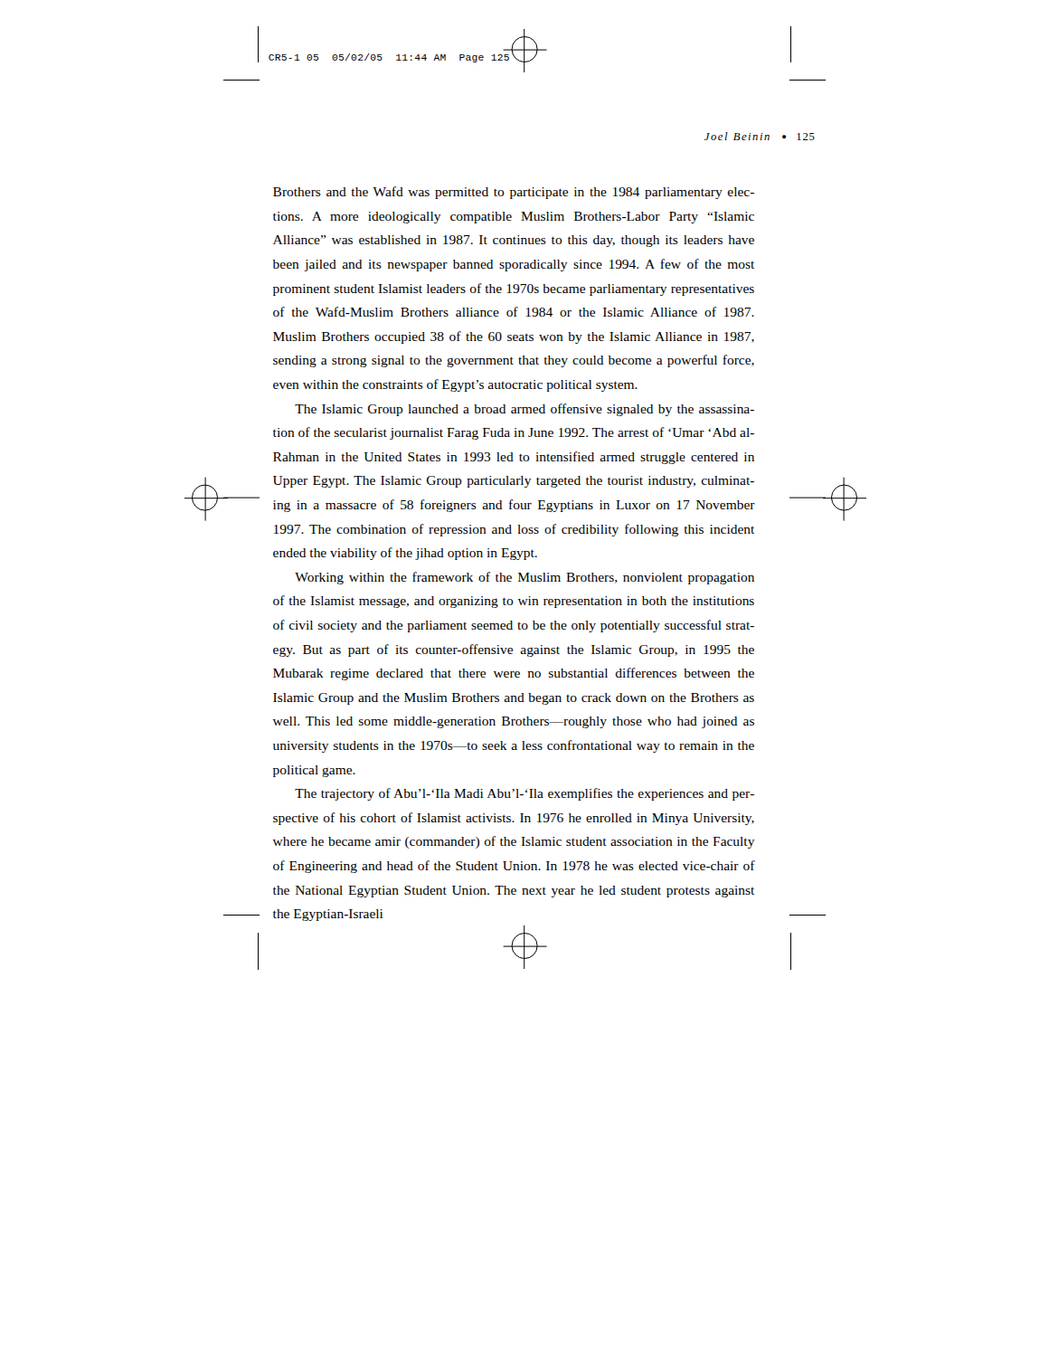CR5-1 05 05/02/05 11:44 AM Page 125
Joel Beinin●125
Brothers and the Wafd was permitted to participate in the 1984 parliamentary elections. A more ideologically compatible Muslim Brothers-Labor Party “Islamic Alliance” was established in 1987. It continues to this day, though its leaders have been jailed and its newspaper banned sporadically since 1994. A few of the most prominent student Islamist leaders of the 1970s became parliamentary representatives of the Wafd-Muslim Brothers alliance of 1984 or the Islamic Alliance of 1987. Muslim Brothers occupied 38 of the 60 seats won by the Islamic Alliance in 1987, sending a strong signal to the government that they could become a powerful force, even within the constraints of Egypt’s autocratic political system.
The Islamic Group launched a broad armed offensive signaled by the assassination of the secularist journalist Farag Fuda in June 1992. The arrest of ‘Umar ‘Abd al-Rahman in the United States in 1993 led to intensified armed struggle centered in Upper Egypt. The Islamic Group particularly targeted the tourist industry, culminating in a massacre of 58 foreigners and four Egyptians in Luxor on 17 November 1997. The combination of repression and loss of credibility following this incident ended the viability of the jihad option in Egypt.
Working within the framework of the Muslim Brothers, nonviolent propagation of the Islamist message, and organizing to win representation in both the institutions of civil society and the parliament seemed to be the only potentially successful strategy. But as part of its counter-offensive against the Islamic Group, in 1995 the Mubarak regime declared that there were no substantial differences between the Islamic Group and the Muslim Brothers and began to crack down on the Brothers as well. This led some middle-generation Brothers—roughly those who had joined as university students in the 1970s—to seek a less confrontational way to remain in the political game.
The trajectory of Abu’l-‘Ila Madi Abu’l-‘Ila exemplifies the experiences and perspective of his cohort of Islamist activists. In 1976 he enrolled in Minya University, where he became amir (commander) of the Islamic student association in the Faculty of Engineering and head of the Student Union. In 1978 he was elected vice-chair of the National Egyptian Student Union. The next year he led student protests against the Egyptian-Israeli